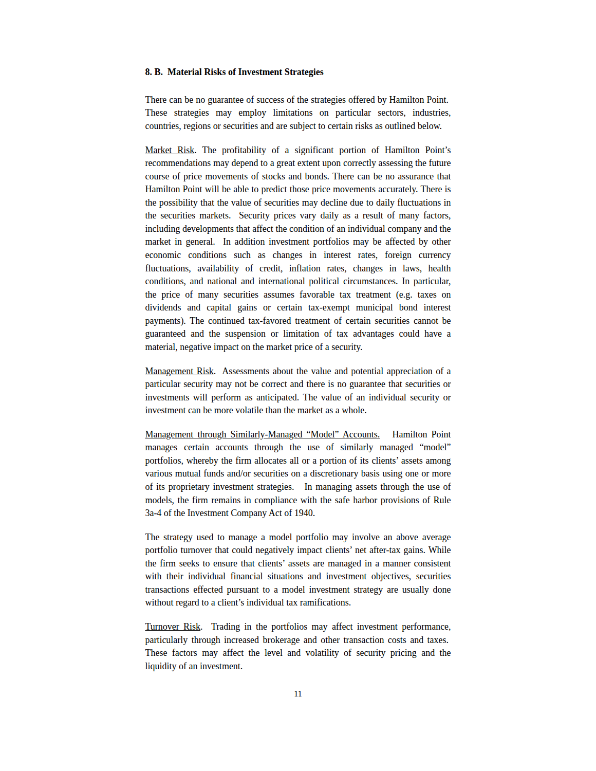8. B. Material Risks of Investment Strategies
There can be no guarantee of success of the strategies offered by Hamilton Point. These strategies may employ limitations on particular sectors, industries, countries, regions or securities and are subject to certain risks as outlined below.
Market Risk. The profitability of a significant portion of Hamilton Point’s recommendations may depend to a great extent upon correctly assessing the future course of price movements of stocks and bonds. There can be no assurance that Hamilton Point will be able to predict those price movements accurately. There is the possibility that the value of securities may decline due to daily fluctuations in the securities markets. Security prices vary daily as a result of many factors, including developments that affect the condition of an individual company and the market in general. In addition investment portfolios may be affected by other economic conditions such as changes in interest rates, foreign currency fluctuations, availability of credit, inflation rates, changes in laws, health conditions, and national and international political circumstances. In particular, the price of many securities assumes favorable tax treatment (e.g. taxes on dividends and capital gains or certain tax-exempt municipal bond interest payments). The continued tax-favored treatment of certain securities cannot be guaranteed and the suspension or limitation of tax advantages could have a material, negative impact on the market price of a security.
Management Risk. Assessments about the value and potential appreciation of a particular security may not be correct and there is no guarantee that securities or investments will perform as anticipated. The value of an individual security or investment can be more volatile than the market as a whole.
Management through Similarly-Managed “Model” Accounts. Hamilton Point manages certain accounts through the use of similarly managed “model” portfolios, whereby the firm allocates all or a portion of its clients’ assets among various mutual funds and/or securities on a discretionary basis using one or more of its proprietary investment strategies. In managing assets through the use of models, the firm remains in compliance with the safe harbor provisions of Rule 3a-4 of the Investment Company Act of 1940.
The strategy used to manage a model portfolio may involve an above average portfolio turnover that could negatively impact clients’ net after-tax gains. While the firm seeks to ensure that clients’ assets are managed in a manner consistent with their individual financial situations and investment objectives, securities transactions effected pursuant to a model investment strategy are usually done without regard to a client’s individual tax ramifications.
Turnover Risk. Trading in the portfolios may affect investment performance, particularly through increased brokerage and other transaction costs and taxes. These factors may affect the level and volatility of security pricing and the liquidity of an investment.
11